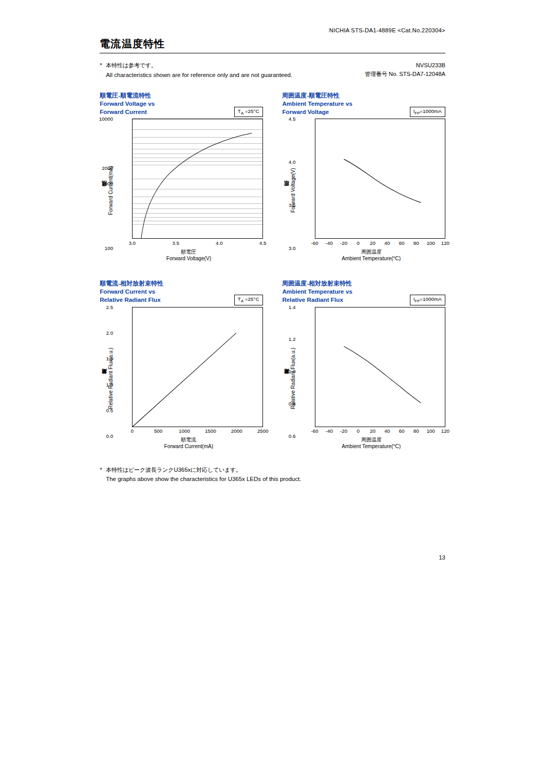NICHIA STS-DA1-4889E <Cat.No.220304>
電流温度特性
*本特性は参考です。
All characteristics shown are for reference only and are not guaranteed.
NVSU233B
管理番号 No. STS-DA7-12048A
順電圧-順電流特性 Forward Voltage vs Forward Current
順電流 Forward Current(mA)
TA =25°C
10000 2000 1000 100
3.0 3.5 4.0 4.5
順電圧 Forward Voltage(V)
周囲温度-順電圧特性 Ambient Temperature vs Forward Voltage
順電圧 Forward Voltage(V)
IFP=1000mA
4.5 4.0 3.5 3.0
-60 -40 -20 0 20 40 60 80 100 120
周囲温度 Ambient Temperature(°C)
順電流-相対放射束特性 Forward Current vs Relative Radiant Flux
相対放射束 Relative Radiant Flux(a.u.)
TA =25°C
2.5 2.0 1.5 1.0 0.5 0.0
0 500 1000 1500 2000 2500
順電流 Forward Current(mA)
周囲温度-相対放射束特性 Ambient Temperature vs Relative Radiant Flux
相対放射束 Relative Radiant Flux(a.u.)
IFP=1000mA
1.4 1.2 1.0 0.8 0.6
-60 -40 -20 0 20 40 60 80 100 120
周囲温度 Ambient Temperature(°C)
*本特性はピーク波長ランクU365xに対応しています。
The graphs above show the characteristics for U365x LEDs of this product.
13